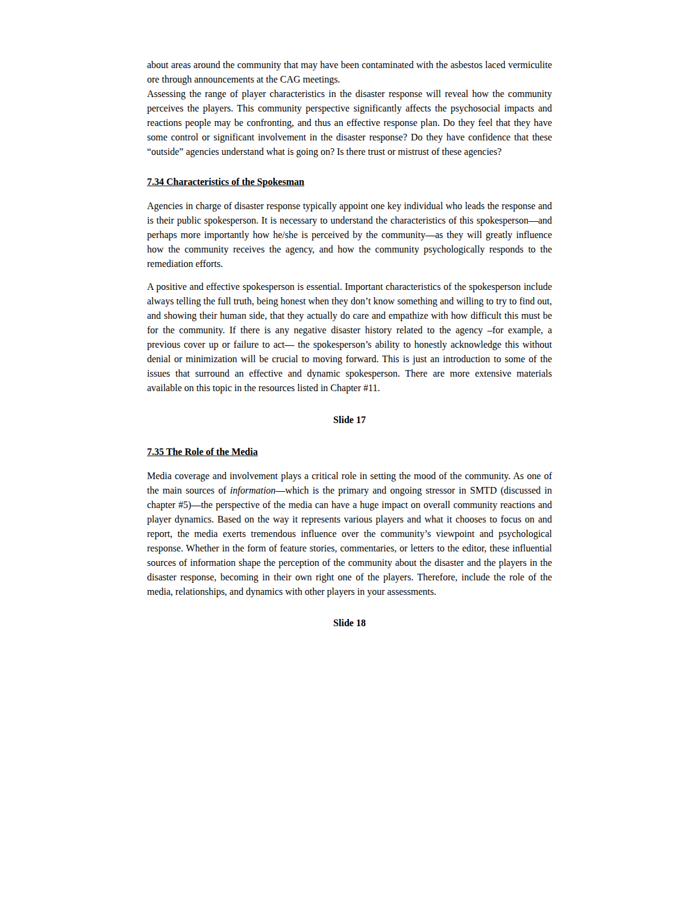about areas around the community that may have been contaminated with the asbestos laced vermiculite ore through announcements at the CAG meetings.
Assessing the range of player characteristics in the disaster response will reveal how the community perceives the players. This community perspective significantly affects the psychosocial impacts and reactions people may be confronting, and thus an effective response plan. Do they feel that they have some control or significant involvement in the disaster response? Do they have confidence that these “outside” agencies understand what is going on? Is there trust or mistrust of these agencies?
7.34 Characteristics of the Spokesman
Agencies in charge of disaster response typically appoint one key individual who leads the response and is their public spokesperson. It is necessary to understand the characteristics of this spokesperson—and perhaps more importantly how he/she is perceived by the community—as they will greatly influence how the community receives the agency, and how the community psychologically responds to the remediation efforts.
A positive and effective spokesperson is essential. Important characteristics of the spokesperson include always telling the full truth, being honest when they don’t know something and willing to try to find out, and showing their human side, that they actually do care and empathize with how difficult this must be for the community. If there is any negative disaster history related to the agency –for example, a previous cover up or failure to act— the spokesperson’s ability to honestly acknowledge this without denial or minimization will be crucial to moving forward. This is just an introduction to some of the issues that surround an effective and dynamic spokesperson. There are more extensive materials available on this topic in the resources listed in Chapter #11.
Slide 17
7.35 The Role of the Media
Media coverage and involvement plays a critical role in setting the mood of the community. As one of the main sources of information—which is the primary and ongoing stressor in SMTD (discussed in chapter #5)—the perspective of the media can have a huge impact on overall community reactions and player dynamics. Based on the way it represents various players and what it chooses to focus on and report, the media exerts tremendous influence over the community’s viewpoint and psychological response. Whether in the form of feature stories, commentaries, or letters to the editor, these influential sources of information shape the perception of the community about the disaster and the players in the disaster response, becoming in their own right one of the players. Therefore, include the role of the media, relationships, and dynamics with other players in your assessments.
Slide 18